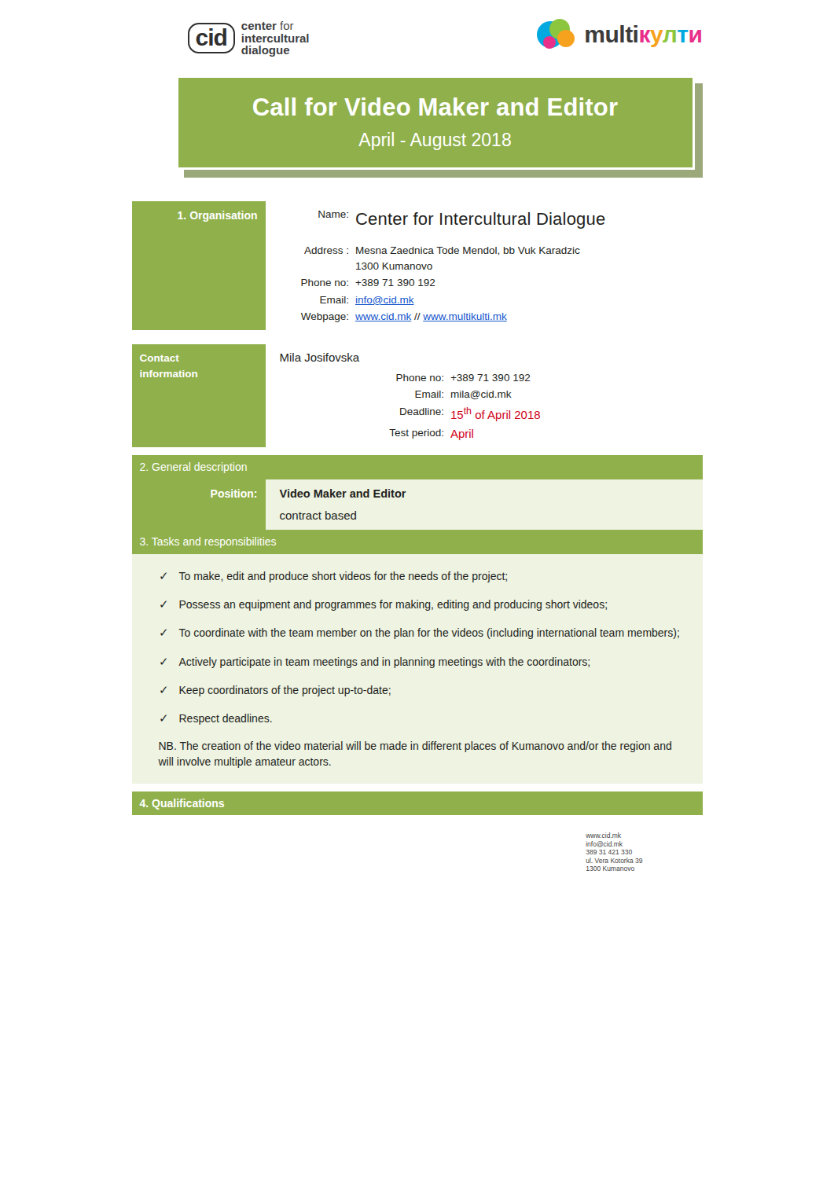cid
center for
intercultural
dialogue
multiкулти
Call for Video Maker and Editor
April - August 2018
1. Organisation
| Name: | Center for Intercultural Dialogue |
| Address : | Mesna Zaednica Tode Mendol, bb Vuk Karadzic 1300 Kumanovo |
| Phone no: | +389 71 390 192 |
| Email: | info@cid.mk |
| Webpage: | www.cid.mk // www.multikulti.mk |
Contact
information
Mila Josifovska
| Phone no: | +389 71 390 192 |
| Email: | mila@cid.mk |
| Deadline: | 15 th of April 2018 |
| Test period: | April |
2. General description
Position:
Video Maker and Editor
contract based
3. Tasks and responsibilities
To make, edit and produce short videos for the needs of the project;
Possess an equipment and programmes for making, editing and producing short videos;
To coordinate with the team member on the plan for the videos (including international team members);
Actively participate in team meetings and in planning meetings with the coordinators;
Keep coordinators of the project up-to-date;
Respect deadlines.
NB. The creation of the video material will be made in different places of Kumanovo and/or the region and will involve multiple amateur actors.
4. Qualifications
www.cid.mk
info@cid.mk
389 31 421 330
ul. Vera Kotorka 39
1300 Kumanovo